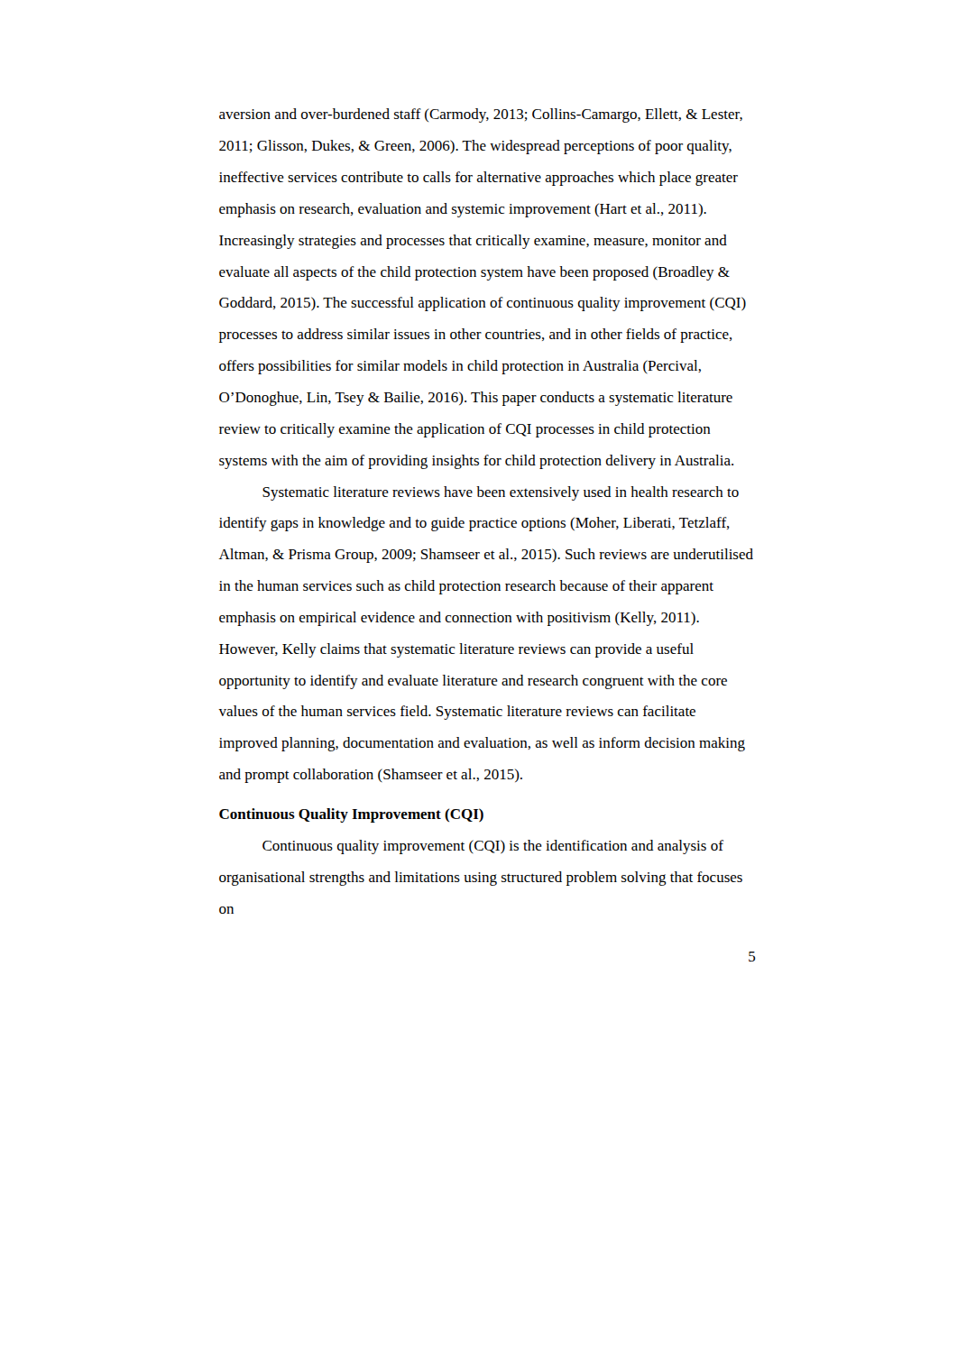aversion and over-burdened staff (Carmody, 2013; Collins-Camargo, Ellett, & Lester, 2011; Glisson, Dukes, & Green, 2006). The widespread perceptions of poor quality, ineffective services contribute to calls for alternative approaches which place greater emphasis on research, evaluation and systemic improvement (Hart et al., 2011). Increasingly strategies and processes that critically examine, measure, monitor and evaluate all aspects of the child protection system have been proposed (Broadley & Goddard, 2015). The successful application of continuous quality improvement (CQI) processes to address similar issues in other countries, and in other fields of practice, offers possibilities for similar models in child protection in Australia (Percival, O’Donoghue, Lin, Tsey & Bailie, 2016). This paper conducts a systematic literature review to critically examine the application of CQI processes in child protection systems with the aim of providing insights for child protection delivery in Australia.
Systematic literature reviews have been extensively used in health research to identify gaps in knowledge and to guide practice options (Moher, Liberati, Tetzlaff, Altman, & Prisma Group, 2009; Shamseer et al., 2015). Such reviews are underutilised in the human services such as child protection research because of their apparent emphasis on empirical evidence and connection with positivism (Kelly, 2011). However, Kelly claims that systematic literature reviews can provide a useful opportunity to identify and evaluate literature and research congruent with the core values of the human services field. Systematic literature reviews can facilitate improved planning, documentation and evaluation, as well as inform decision making and prompt collaboration (Shamseer et al., 2015).
Continuous Quality Improvement (CQI)
Continuous quality improvement (CQI) is the identification and analysis of organisational strengths and limitations using structured problem solving that focuses on
5